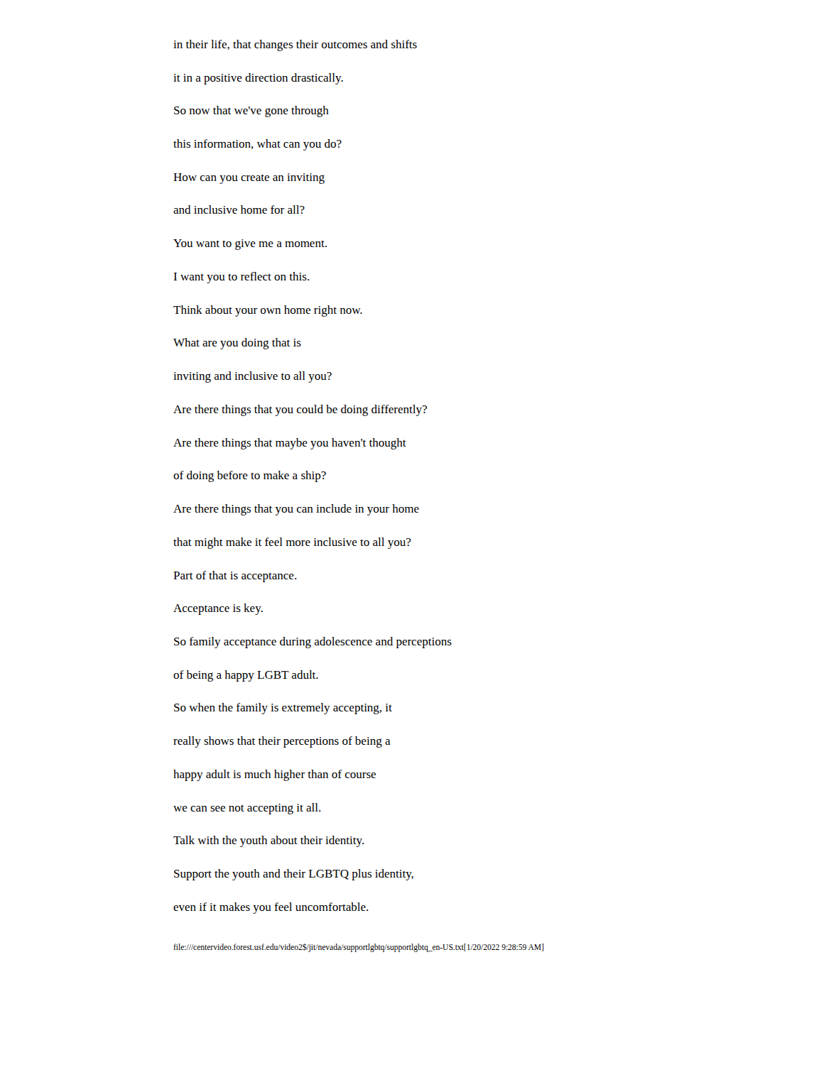in their life, that changes their outcomes and shifts
it in a positive direction drastically.
So now that we've gone through
this information, what can you do?
How can you create an inviting
and inclusive home for all?
You want to give me a moment.
I want you to reflect on this.
Think about your own home right now.
What are you doing that is
inviting and inclusive to all you?
Are there things that you could be doing differently?
Are there things that maybe you haven't thought
of doing before to make a ship?
Are there things that you can include in your home
that might make it feel more inclusive to all you?
Part of that is acceptance.
Acceptance is key.
So family acceptance during adolescence and perceptions
of being a happy LGBT adult.
So when the family is extremely accepting, it
really shows that their perceptions of being a
happy adult is much higher than of course
we can see not accepting it all.
Talk with the youth about their identity.
Support the youth and their LGBTQ plus identity,
even if it makes you feel uncomfortable.
file:///centervideo.forest.usf.edu/video2$/jit/nevada/supportlgbtq/supportlgbtq_en-US.txt[1/20/2022 9:28:59 AM]